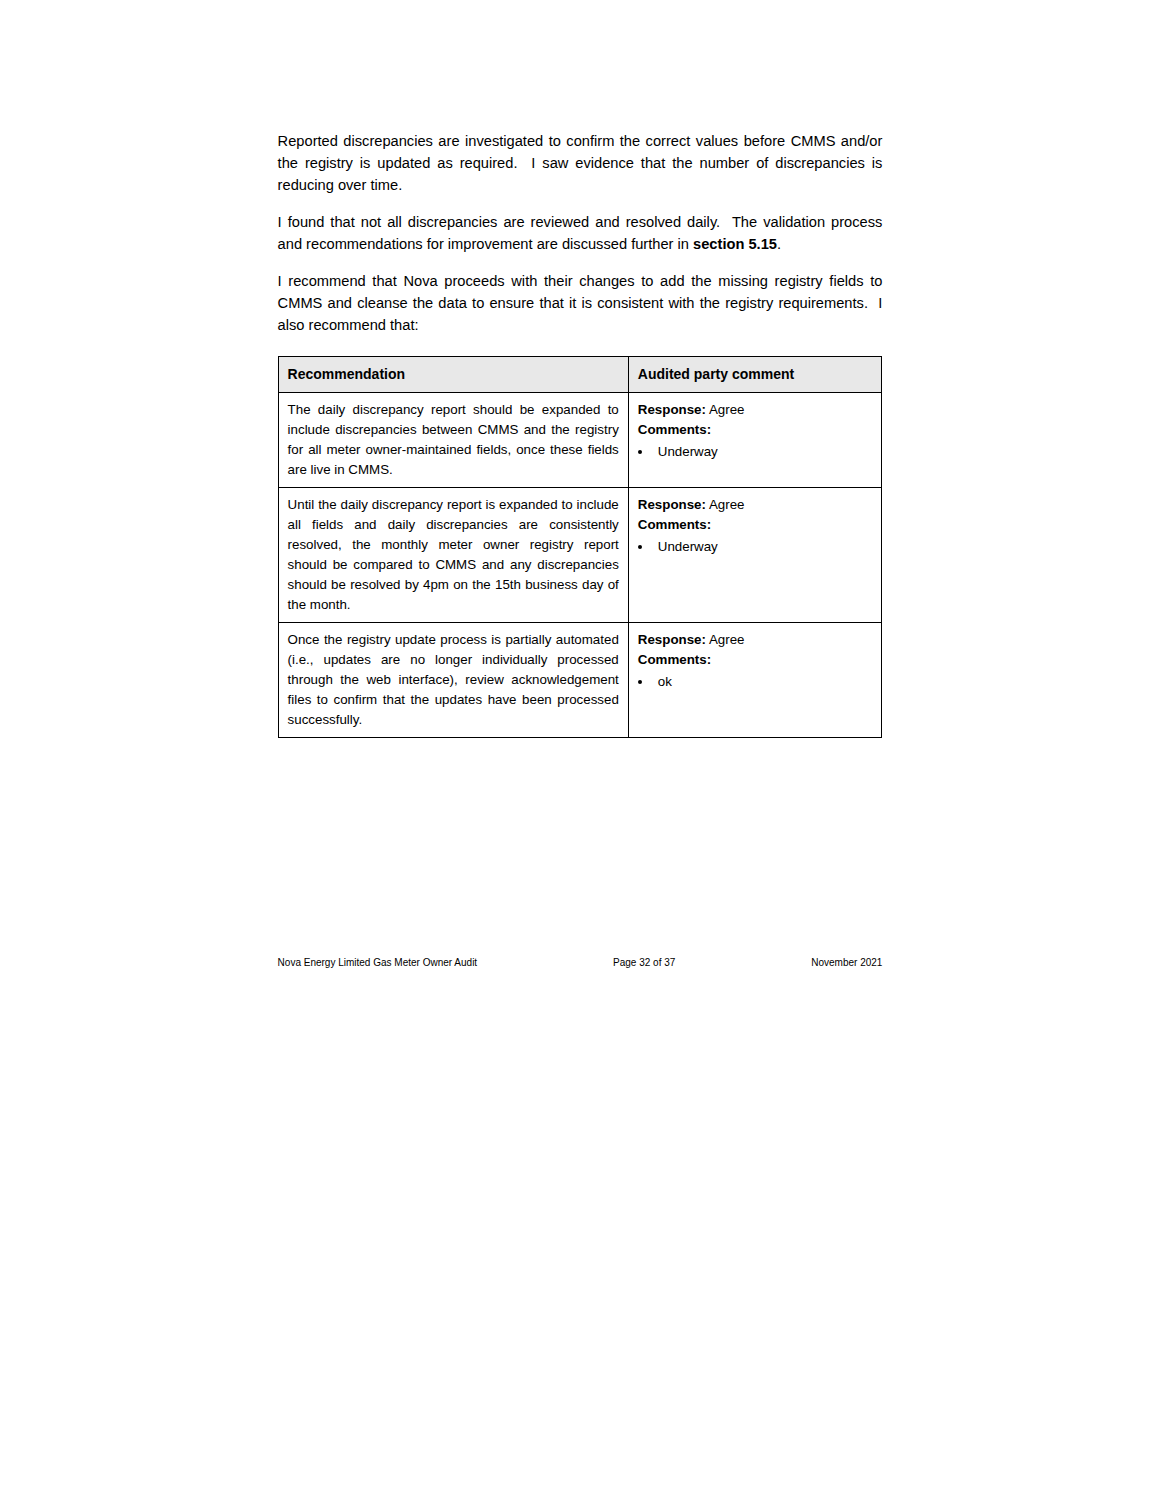Reported discrepancies are investigated to confirm the correct values before CMMS and/or the registry is updated as required. I saw evidence that the number of discrepancies is reducing over time.
I found that not all discrepancies are reviewed and resolved daily. The validation process and recommendations for improvement are discussed further in section 5.15.
I recommend that Nova proceeds with their changes to add the missing registry fields to CMMS and cleanse the data to ensure that it is consistent with the registry requirements. I also recommend that:
| Recommendation | Audited party comment |
| --- | --- |
| The daily discrepancy report should be expanded to include discrepancies between CMMS and the registry for all meter owner-maintained fields, once these fields are live in CMMS. | Response: Agree Comments: Underway |
| Until the daily discrepancy report is expanded to include all fields and daily discrepancies are consistently resolved, the monthly meter owner registry report should be compared to CMMS and any discrepancies should be resolved by 4pm on the 15th business day of the month. | Response: Agree Comments: Underway |
| Once the registry update process is partially automated (i.e., updates are no longer individually processed through the web interface), review acknowledgement files to confirm that the updates have been processed successfully. | Response: Agree Comments: ok |
Nova Energy Limited Gas Meter Owner Audit Page 32 of 37 November 2021